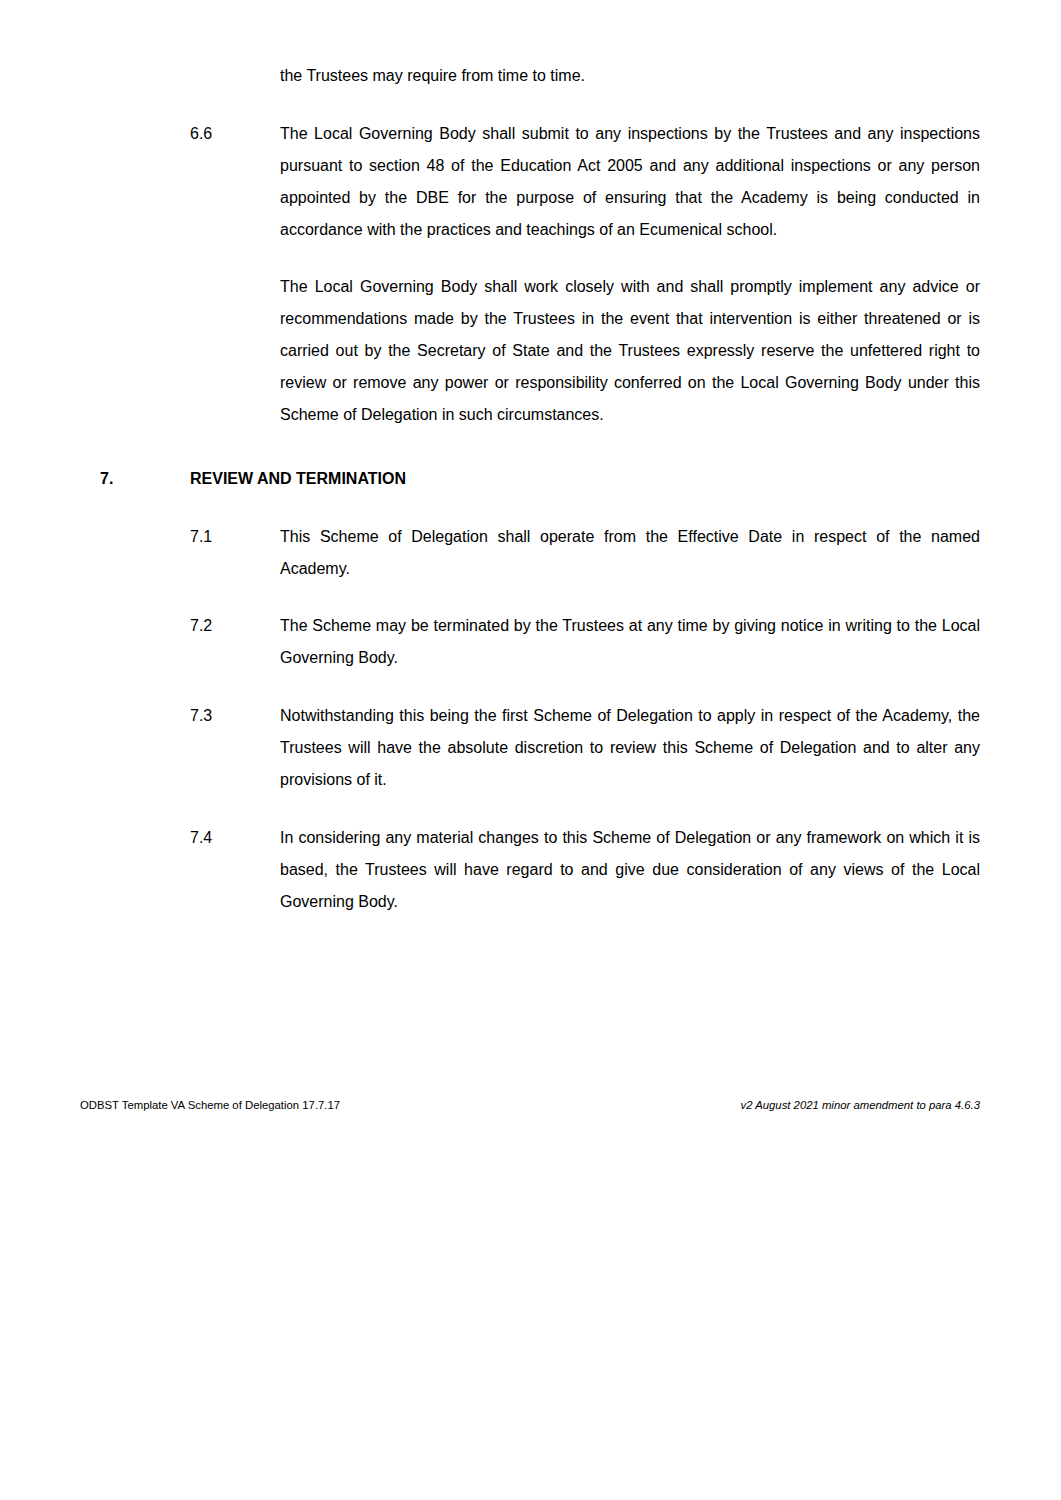the Trustees may require from time to time.
6.6
The Local Governing Body shall submit to any inspections by the Trustees and any inspections pursuant to section 48 of the Education Act 2005 and any additional inspections or any person appointed by the DBE for the purpose of ensuring that the Academy is being conducted in accordance with the practices and teachings of an Ecumenical school.
The Local Governing Body shall work closely with and shall promptly implement any advice or recommendations made by the Trustees in the event that intervention is either threatened or is carried out by the Secretary of State and the Trustees expressly reserve the unfettered right to review or remove any power or responsibility conferred on the Local Governing Body under this Scheme of Delegation in such circumstances.
7.
REVIEW AND TERMINATION
7.1
This Scheme of Delegation shall operate from the Effective Date in respect of the named Academy.
7.2
The Scheme may be terminated by the Trustees at any time by giving notice in writing to the Local Governing Body.
7.3
Notwithstanding this being the first Scheme of Delegation to apply in respect of the Academy, the Trustees will have the absolute discretion to review this Scheme of Delegation and to alter any provisions of it.
7.4
In considering any material changes to this Scheme of Delegation or any framework on which it is based, the Trustees will have regard to and give due consideration of any views of the Local Governing Body.
ODBST Template VA Scheme of Delegation 17.7.17
v2 August 2021 minor amendment to para 4.6.3